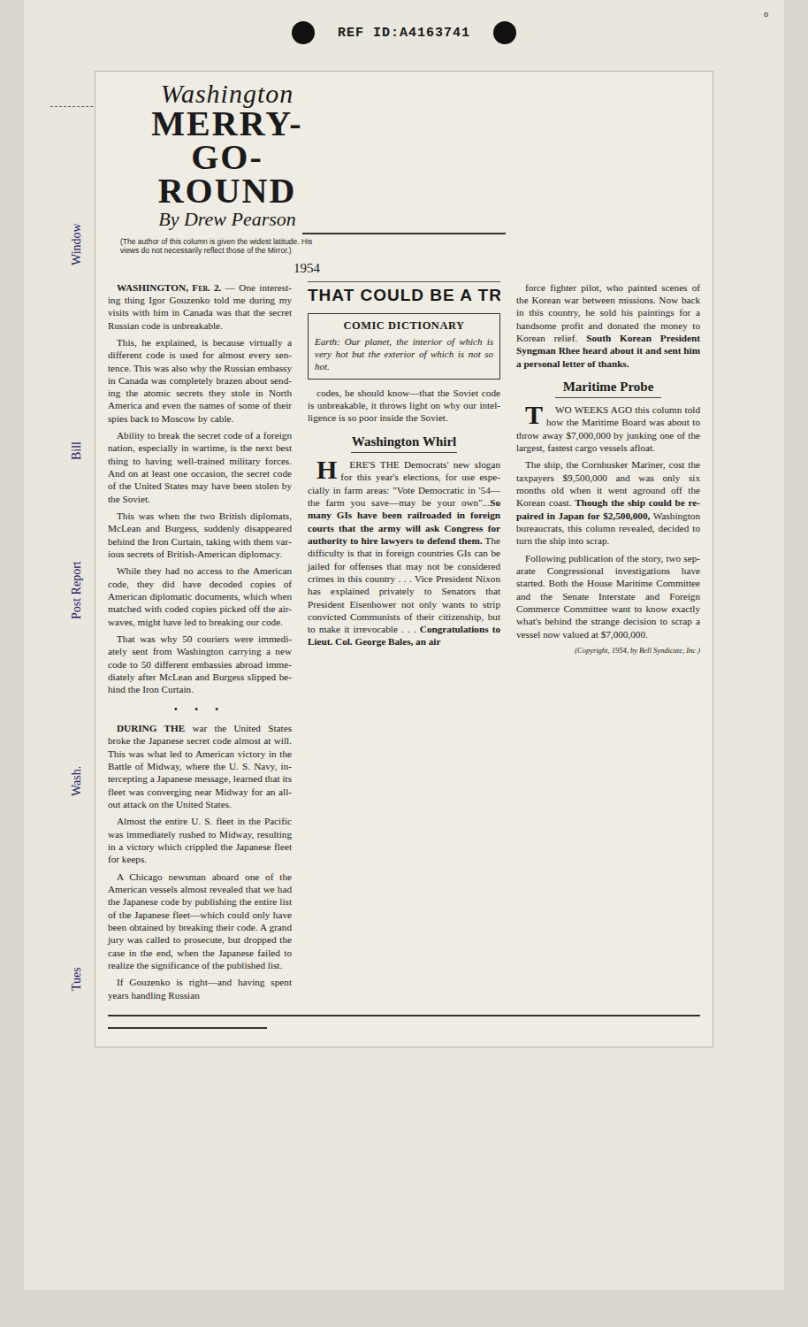REF ID:A4163741
o
Window
Bill
Post Report
Wash.
Tues
Washington
MERRY-GO-
ROUND
By Drew Pearson
(The author of this column is given the widest latitude. His views do not necessarily reflect those of the Mirror.)
1954
WASHINGTON, Feb. 2. — One interesting thing Igor Gouzenko told me during my visits with him in Canada was that the secret Russian code is unbreakable.
This, he explained, is because virtually a different code is used for almost every sentence. This was also why the Russian embassy in Canada was completely brazen about sending the atomic secrets they stole in North America and even the names of some of their spies back to Moscow by cable.
Ability to break the secret code of a foreign nation, especially in wartime, is the next best thing to having well-trained military forces. And on at least one occasion, the secret code of the United States may have been stolen by the Soviet.
This was when the two British diplomats, McLean and Burgess, suddenly disappeared behind the Iron Curtain, taking with them various secrets of British-American diplomacy.
While they had no access to the American code, they did have decoded copies of American diplomatic documents, which when matched with coded copies picked off the air-waves, might have led to breaking our code.
That was why 50 couriers were immediately sent from Washington carrying a new code to 50 different embassies abroad immediately after McLean and Burgess slipped behind the Iron Curtain.
• • •
DURING THE war the United States broke the Japanese secret code almost at will. This was what led to American victory in the Battle of Midway, where the U. S. Navy, intercepting a Japanese message, learned that its fleet was converging near Midway for an all-out attack on the United States.
Almost the entire U. S. fleet in the Pacific was immediately rushed to Midway, resulting in a victory which crippled the Japanese fleet for keeps.
A Chicago newsman aboard one of the American vessels almost revealed that we had the Japanese code by publishing the entire list of the Japanese fleet—which could only have been obtained by breaking their code. A grand jury was called to prosecute, but dropped the case in the end, when the Japanese failed to realize the significance of the published list.
If Gouzenko is right—and having spent years handling Russian
THAT COULD BE A TRAP!
COMIC DICTIONARY
Earth: Our planet, the interior of which is very hot but the exterior of which is not so hot.
codes, he should know—that the Soviet code is unbreakable, it throws light on why our intelligence is so poor inside the Soviet.
Washington Whirl
HERE'S THE Democrats' new slogan for this year's elections, for use especially in farm areas: "Vote Democratic in '54—the farm you save—may be your own"...So many GIs have been railroaded in foreign courts that the army will ask Congress for authority to hire lawyers to defend them. The difficulty is that in foreign countries GIs can be jailed for offenses that may not be considered crimes in this country . . . Vice President Nixon has explained privately to Senators that President Eisenhower not only wants to strip convicted Communists of their citizenship, but to make it irrevocable . . . Congratulations to Lieut. Col. George Bales, an air
force fighter pilot, who painted scenes of the Korean war between missions. Now back in this country, he sold his paintings for a handsome profit and donated the money to Korean relief. South Korean President Syngman Rhee heard about it and sent him a personal letter of thanks.
Maritime Probe
TWO WEEKS AGO this column told how the Maritime Board was about to throw away $7,000,000 by junking one of the largest, fastest cargo vessels afloat.
The ship, the Cornhusker Mariner, cost the taxpayers $9,500,000 and was only six months old when it went aground off the Korean coast. Though the ship could be repaired in Japan for $2,500,000, Washington bureaucrats, this column revealed, decided to turn the ship into scrap.
Following publication of the story, two separate Congressional investigations have started. Both the House Maritime Committee and the Senate Interstate and Foreign Commerce Committee want to know exactly what's behind the strange decision to scrap a vessel now valued at $7,000,000.
(Copyright, 1954, by Bell Syndicate, Inc.)